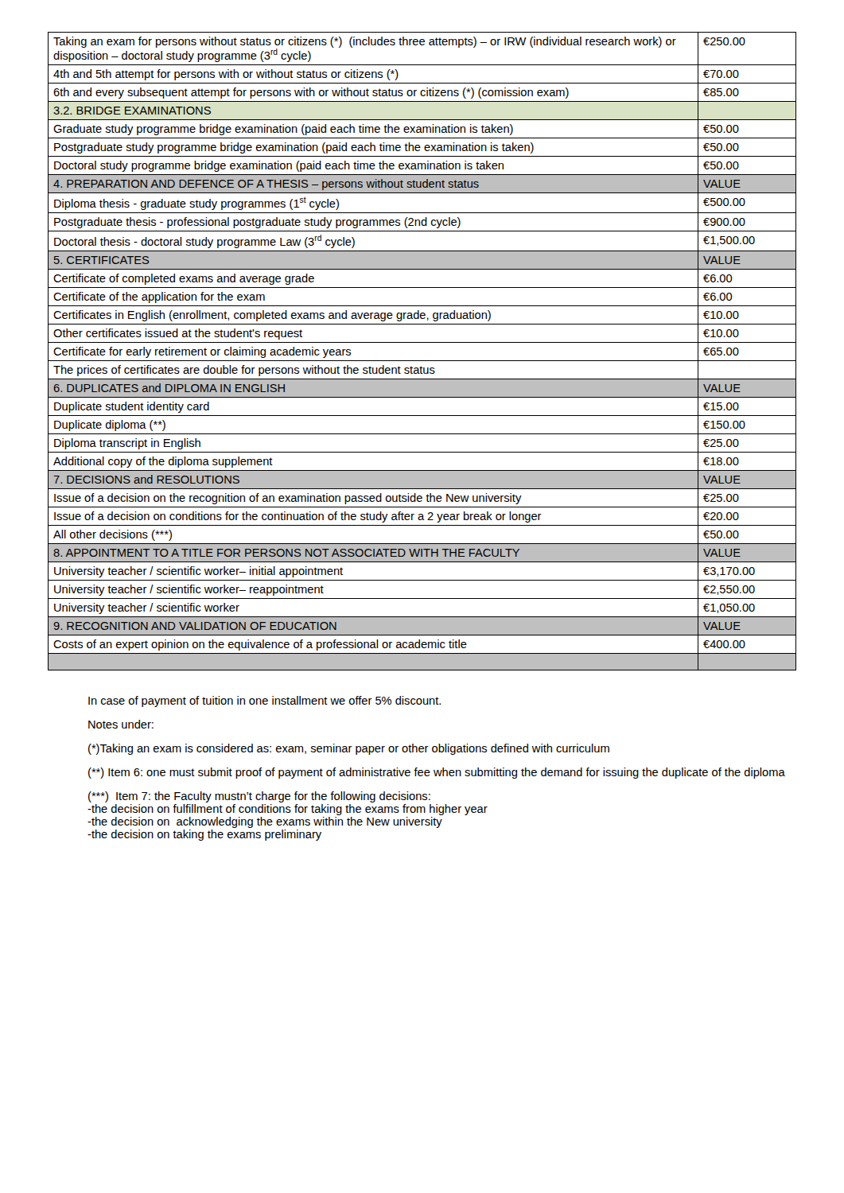| Taking an exam for persons without status or citizens (*) (includes three attempts) – or IRW (individual research work) or disposition – doctoral study programme (3 rd cycle) | €250.00 |
| 4th and 5th attempt for persons with or without status or citizens (*) | €70.00 |
| 6th and every subsequent attempt for persons with or without status or citizens (*) (comission exam) | €85.00 |
| 3.2. BRIDGE EXAMINATIONS | |
| Graduate study programme bridge examination (paid each time the examination is taken) | €50.00 |
| Postgraduate study programme bridge examination (paid each time the examination is taken) | €50.00 |
| Doctoral study programme bridge examination (paid each time the examination is taken | €50.00 |
| 4. PREPARATION AND DEFENCE OF A THESIS – persons without student status | VALUE |
| Diploma thesis - graduate study programmes (1 st cycle) | €500.00 |
| Postgraduate thesis - professional postgraduate study programmes (2nd cycle) | €900.00 |
| Doctoral thesis - doctoral study programme Law (3 rd cycle) | €1,500.00 |
| 5. CERTIFICATES | VALUE |
| Certificate of completed exams and average grade | €6.00 |
| Certificate of the application for the exam | €6.00 |
| Certificates in English (enrollment, completed exams and average grade, graduation) | €10.00 |
| Other certificates issued at the student's request | €10.00 |
| Certificate for early retirement or claiming academic years | €65.00 |
| The prices of certificates are double for persons without the student status | |
| 6. DUPLICATES and DIPLOMA IN ENGLISH | VALUE |
| Duplicate student identity card | €15.00 |
| Duplicate diploma (**) | €150.00 |
| Diploma transcript in English | €25.00 |
| Additional copy of the diploma supplement | €18.00 |
| 7. DECISIONS and RESOLUTIONS | VALUE |
| Issue of a decision on the recognition of an examination passed outside the New university | €25.00 |
| Issue of a decision on conditions for the continuation of the study after a 2 year break or longer | €20.00 |
| All other decisions (***) | €50.00 |
| 8. APPOINTMENT TO A TITLE FOR PERSONS NOT ASSOCIATED WITH THE FACULTY | VALUE |
| University teacher / scientific worker– initial appointment | €3,170.00 |
| University teacher / scientific worker– reappointment | €2,550.00 |
| University teacher / scientific worker | €1,050.00 |
| 9. RECOGNITION AND VALIDATION OF EDUCATION | VALUE |
| Costs of an expert opinion on the equivalence of a professional or academic title | €400.00 |
In case of payment of tuition in one installment we offer 5% discount.
Notes under:
(*)Taking an exam is considered as: exam, seminar paper or other obligations defined with curriculum
(**) Item 6: one must submit proof of payment of administrative fee when submitting the demand for issuing the duplicate of the diploma
(***) Item 7: the Faculty mustn’t charge for the following decisions:
-the decision on fulfillment of conditions for taking the exams from higher year
-the decision on acknowledging the exams within the New university
-the decision on taking the exams preliminary